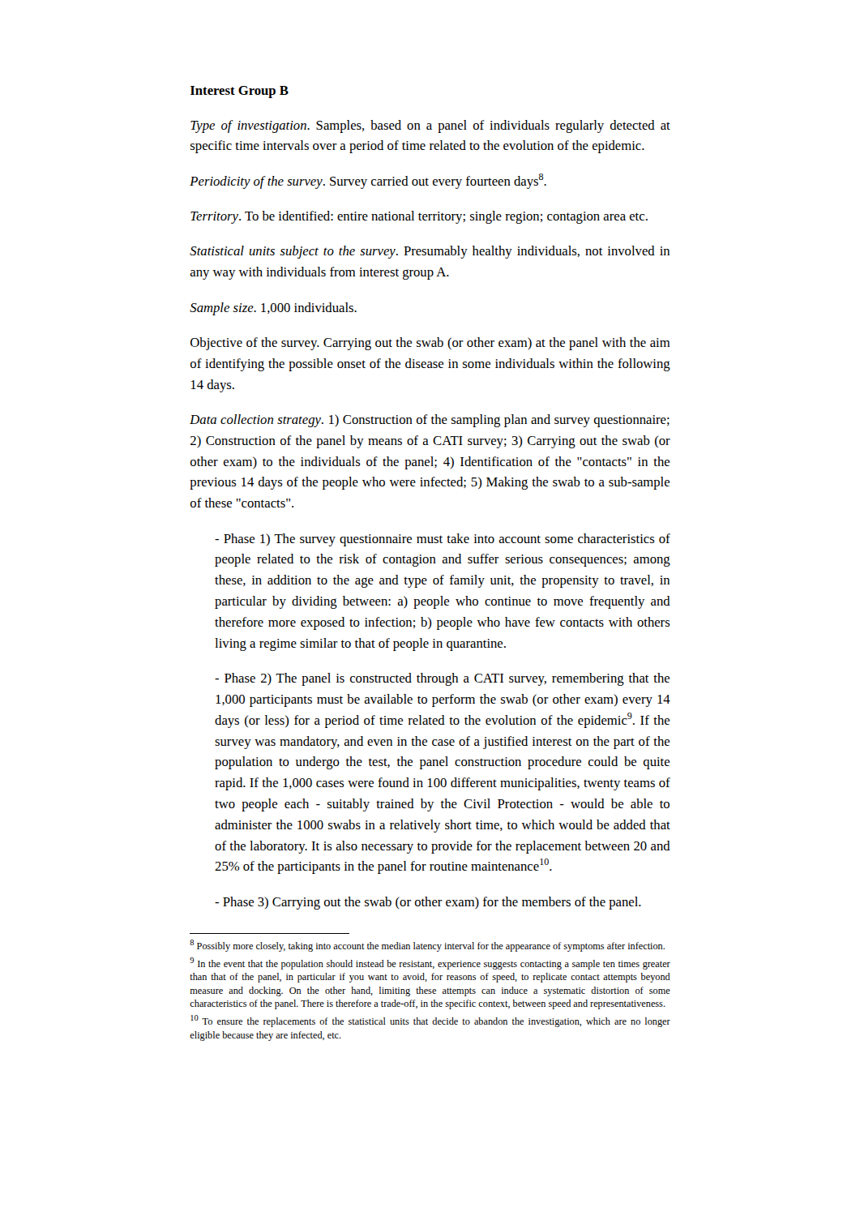Interest Group B
Type of investigation. Samples, based on a panel of individuals regularly detected at specific time intervals over a period of time related to the evolution of the epidemic.
Periodicity of the survey. Survey carried out every fourteen days8.
Territory. To be identified: entire national territory; single region; contagion area etc.
Statistical units subject to the survey. Presumably healthy individuals, not involved in any way with individuals from interest group A.
Sample size. 1,000 individuals.
Objective of the survey. Carrying out the swab (or other exam) at the panel with the aim of identifying the possible onset of the disease in some individuals within the following 14 days.
Data collection strategy. 1) Construction of the sampling plan and survey questionnaire; 2) Construction of the panel by means of a CATI survey; 3) Carrying out the swab (or other exam) to the individuals of the panel; 4) Identification of the "contacts" in the previous 14 days of the people who were infected; 5) Making the swab to a sub-sample of these "contacts".
- Phase 1) The survey questionnaire must take into account some characteristics of people related to the risk of contagion and suffer serious consequences; among these, in addition to the age and type of family unit, the propensity to travel, in particular by dividing between: a) people who continue to move frequently and therefore more exposed to infection; b) people who have few contacts with others living a regime similar to that of people in quarantine.
- Phase 2) The panel is constructed through a CATI survey, remembering that the 1,000 participants must be available to perform the swab (or other exam) every 14 days (or less) for a period of time related to the evolution of the epidemic9. If the survey was mandatory, and even in the case of a justified interest on the part of the population to undergo the test, the panel construction procedure could be quite rapid. If the 1,000 cases were found in 100 different municipalities, twenty teams of two people each - suitably trained by the Civil Protection - would be able to administer the 1000 swabs in a relatively short time, to which would be added that of the laboratory. It is also necessary to provide for the replacement between 20 and 25% of the participants in the panel for routine maintenance10.
- Phase 3) Carrying out the swab (or other exam) for the members of the panel.
8 Possibly more closely, taking into account the median latency interval for the appearance of symptoms after infection.
9 In the event that the population should instead be resistant, experience suggests contacting a sample ten times greater than that of the panel, in particular if you want to avoid, for reasons of speed, to replicate contact attempts beyond measure and docking. On the other hand, limiting these attempts can induce a systematic distortion of some characteristics of the panel. There is therefore a trade-off, in the specific context, between speed and representativeness.
10 To ensure the replacements of the statistical units that decide to abandon the investigation, which are no longer eligible because they are infected, etc.